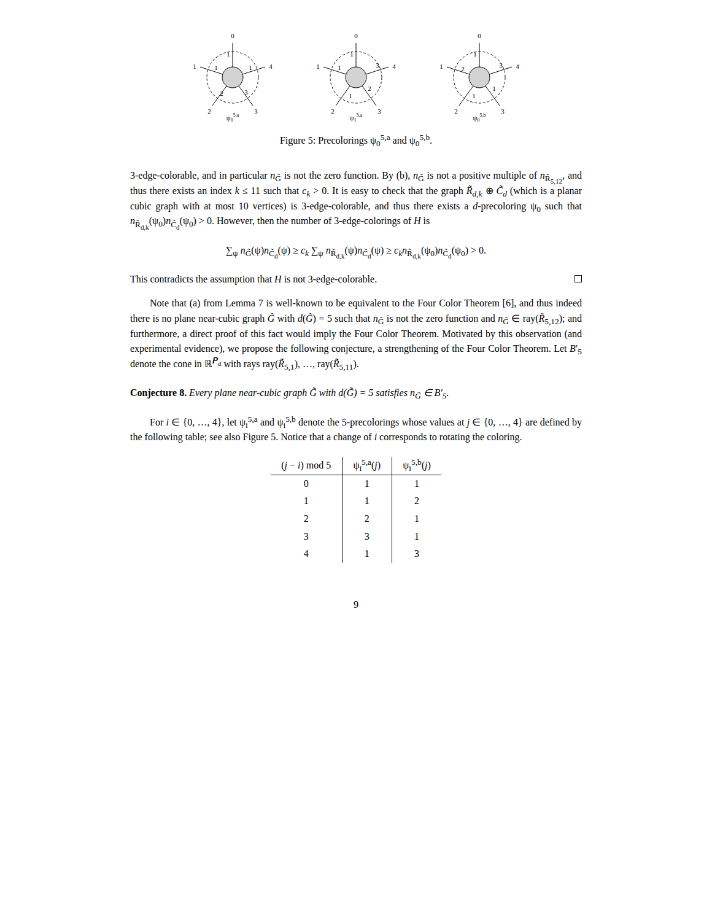0 4 3 2 1 1 1 3 2 1 ψ05,a
0 4 3 2 1 1 3 2 1 1 ψ15,a
0 4 3 2 1 1 3 1 1 2 ψ05,b
Figure 5: Precolorings ψ05,a and ψ05,b.
3-edge-colorable, and in particular nG̃ is not the zero function. By (b), nG̃ is not a positive multiple of nR̃5,12, and thus there exists an index k ≤ 11 such that ck > 0. It is easy to check that the graph R̃d,k ⊕ C̃d (which is a planar cubic graph with at most 10 vertices) is 3-edge-colorable, and thus there exists a d-precoloring ψ0 such that nR̃d,k(ψ0)nC̃d(ψ0) > 0. However, then the number of 3-edge-colorings of H is
∑ψ nG̃(ψ)nC̃d(ψ) ≥ ck ∑ψ nR̃d,k(ψ)nC̃d(ψ) ≥ ck nR̃d,k(ψ0)nC̃d(ψ0) > 0.
This contradicts the assumption that H is not 3-edge-colorable.
Note that (a) from Lemma 7 is well-known to be equivalent to the Four Color Theorem [6], and thus indeed there is no plane near-cubic graph G̃ with d(G̃) = 5 such that nG̃ is not the zero function and nG̃ ∈ ray(R̃5,12); and furthermore, a direct proof of this fact would imply the Four Color Theorem. Motivated by this observation (and experimental evidence), we propose the following conjecture, a strengthening of the Four Color Theorem. Let B′5 denote the cone in ℝ𝑷d with rays ray(R̃5,1), …, ray(R̃5,11).
Conjecture 8. Every plane near-cubic graph G̃ with d(G̃) = 5 satisfies nG̃ ∈ B′5.
For i ∈ {0, …, 4}, let ψi5,a and ψi5,b denote the 5-precolorings whose values at j ∈ {0, …, 4} are defined by the following table; see also Figure 5. Notice that a change of i corresponds to rotating the coloring.
| ( j − i ) mod 5 | ψ i 5,a ( j ) | ψ i 5,b ( j ) |
| --- | --- | --- |
| 0 | 1 | 1 |
| 1 | 1 | 2 |
| 2 | 2 | 1 |
| 3 | 3 | 1 |
| 4 | 1 | 3 |
9